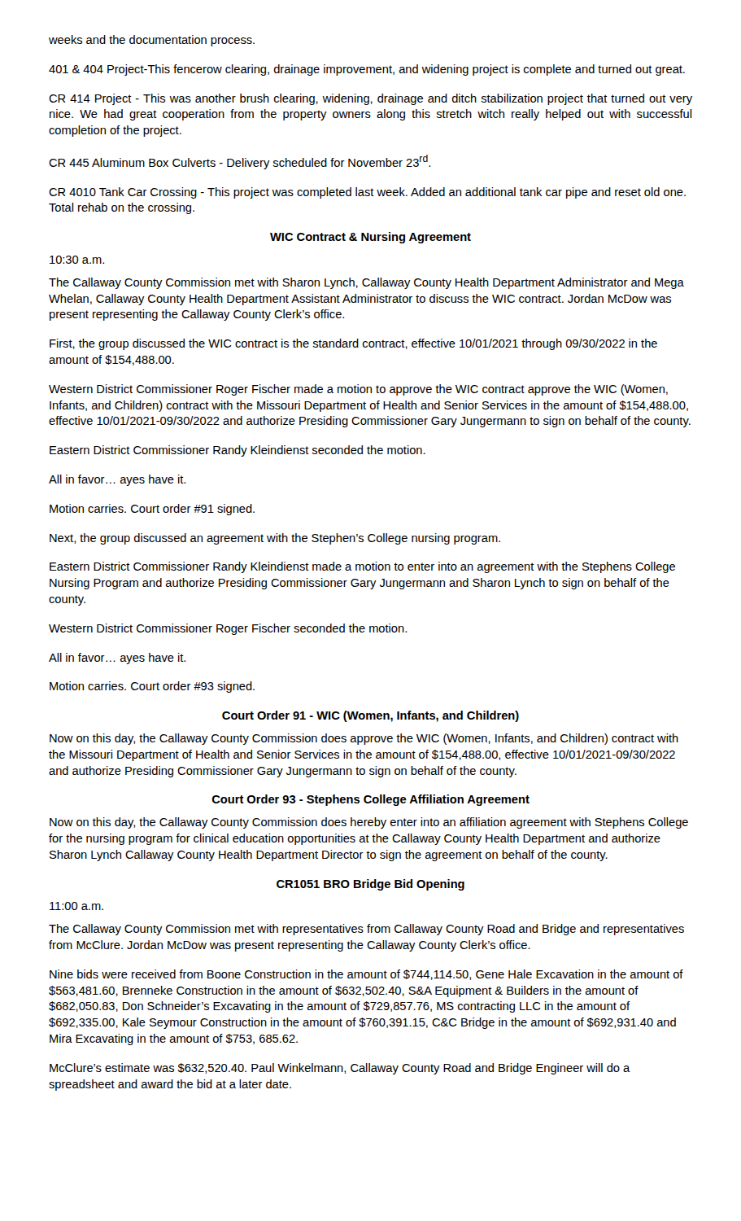weeks and the documentation process.
401 & 404 Project-This fencerow clearing, drainage improvement, and widening project is complete and turned out great.
CR 414 Project - This was another brush clearing, widening, drainage and ditch stabilization project that turned out very nice. We had great cooperation from the property owners along this stretch witch really helped out with successful completion of the project.
CR 445 Aluminum Box Culverts - Delivery scheduled for November 23rd.
CR 4010 Tank Car Crossing - This project was completed last week. Added an additional tank car pipe and reset old one. Total rehab on the crossing.
WIC Contract & Nursing Agreement
10:30 a.m.
The Callaway County Commission met with Sharon Lynch, Callaway County Health Department Administrator and Mega Whelan, Callaway County Health Department Assistant Administrator to discuss the WIC contract. Jordan McDow was present representing the Callaway County Clerk’s office.
First, the group discussed the WIC contract is the standard contract, effective 10/01/2021 through 09/30/2022 in the amount of $154,488.00.
Western District Commissioner Roger Fischer made a motion to approve the WIC contract approve the WIC (Women, Infants, and Children) contract with the Missouri Department of Health and Senior Services in the amount of $154,488.00, effective 10/01/2021-09/30/2022 and authorize Presiding Commissioner Gary Jungermann to sign on behalf of the county.
Eastern District Commissioner Randy Kleindienst seconded the motion.
All in favor… ayes have it.
Motion carries. Court order #91 signed.
Next, the group discussed an agreement with the Stephen’s College nursing program.
Eastern District Commissioner Randy Kleindienst made a motion to enter into an agreement with the Stephens College Nursing Program and authorize Presiding Commissioner Gary Jungermann and Sharon Lynch to sign on behalf of the county.
Western District Commissioner Roger Fischer seconded the motion.
All in favor… ayes have it.
Motion carries. Court order #93 signed.
Court Order 91 - WIC (Women, Infants, and Children)
Now on this day, the Callaway County Commission does approve the WIC (Women, Infants, and Children) contract with the Missouri Department of Health and Senior Services in the amount of $154,488.00, effective 10/01/2021-09/30/2022 and authorize Presiding Commissioner Gary Jungermann to sign on behalf of the county.
Court Order 93 - Stephens College Affiliation Agreement
Now on this day, the Callaway County Commission does hereby enter into an affiliation agreement with Stephens College for the nursing program for clinical education opportunities at the Callaway County Health Department and authorize Sharon Lynch Callaway County Health Department Director to sign the agreement on behalf of the county.
CR1051 BRO Bridge Bid Opening
11:00 a.m.
The Callaway County Commission met with representatives from Callaway County Road and Bridge and representatives from McClure. Jordan McDow was present representing the Callaway County Clerk’s office.
Nine bids were received from Boone Construction in the amount of $744,114.50, Gene Hale Excavation in the amount of $563,481.60, Brenneke Construction in the amount of $632,502.40, S&A Equipment & Builders in the amount of $682,050.83, Don Schneider’s Excavating in the amount of $729,857.76, MS contracting LLC in the amount of $692,335.00, Kale Seymour Construction in the amount of $760,391.15, C&C Bridge in the amount of $692,931.40 and Mira Excavating in the amount of $753, 685.62.
McClure’s estimate was $632,520.40. Paul Winkelmann, Callaway County Road and Bridge Engineer will do a spreadsheet and award the bid at a later date.